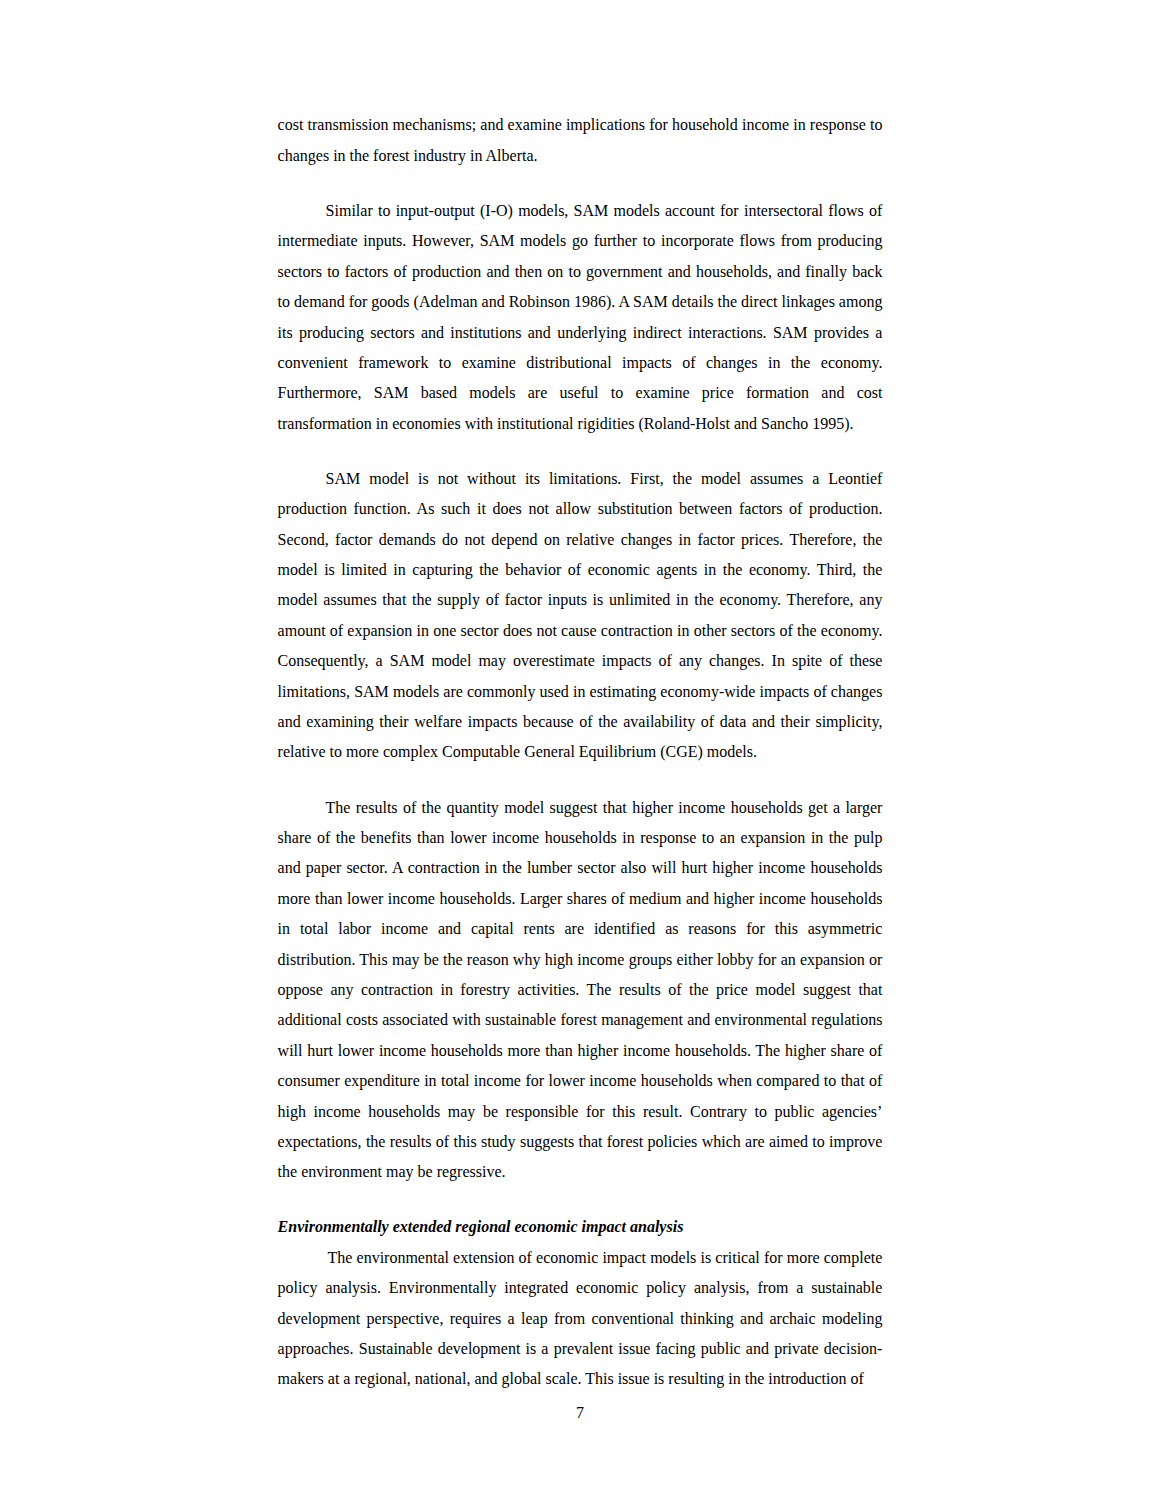cost transmission mechanisms; and examine implications for household income in response to changes in the forest industry in Alberta.
Similar to input-output (I-O) models, SAM models account for intersectoral flows of intermediate inputs. However, SAM models go further to incorporate flows from producing sectors to factors of production and then on to government and households, and finally back to demand for goods (Adelman and Robinson 1986). A SAM details the direct linkages among its producing sectors and institutions and underlying indirect interactions. SAM provides a convenient framework to examine distributional impacts of changes in the economy. Furthermore, SAM based models are useful to examine price formation and cost transformation in economies with institutional rigidities (Roland-Holst and Sancho 1995).
SAM model is not without its limitations. First, the model assumes a Leontief production function. As such it does not allow substitution between factors of production. Second, factor demands do not depend on relative changes in factor prices. Therefore, the model is limited in capturing the behavior of economic agents in the economy. Third, the model assumes that the supply of factor inputs is unlimited in the economy. Therefore, any amount of expansion in one sector does not cause contraction in other sectors of the economy. Consequently, a SAM model may overestimate impacts of any changes. In spite of these limitations, SAM models are commonly used in estimating economy-wide impacts of changes and examining their welfare impacts because of the availability of data and their simplicity, relative to more complex Computable General Equilibrium (CGE) models.
The results of the quantity model suggest that higher income households get a larger share of the benefits than lower income households in response to an expansion in the pulp and paper sector. A contraction in the lumber sector also will hurt higher income households more than lower income households. Larger shares of medium and higher income households in total labor income and capital rents are identified as reasons for this asymmetric distribution. This may be the reason why high income groups either lobby for an expansion or oppose any contraction in forestry activities. The results of the price model suggest that additional costs associated with sustainable forest management and environmental regulations will hurt lower income households more than higher income households. The higher share of consumer expenditure in total income for lower income households when compared to that of high income households may be responsible for this result. Contrary to public agencies’ expectations, the results of this study suggests that forest policies which are aimed to improve the environment may be regressive.
Environmentally extended regional economic impact analysis
The environmental extension of economic impact models is critical for more complete policy analysis. Environmentally integrated economic policy analysis, from a sustainable development perspective, requires a leap from conventional thinking and archaic modeling approaches. Sustainable development is a prevalent issue facing public and private decision-makers at a regional, national, and global scale. This issue is resulting in the introduction of
7